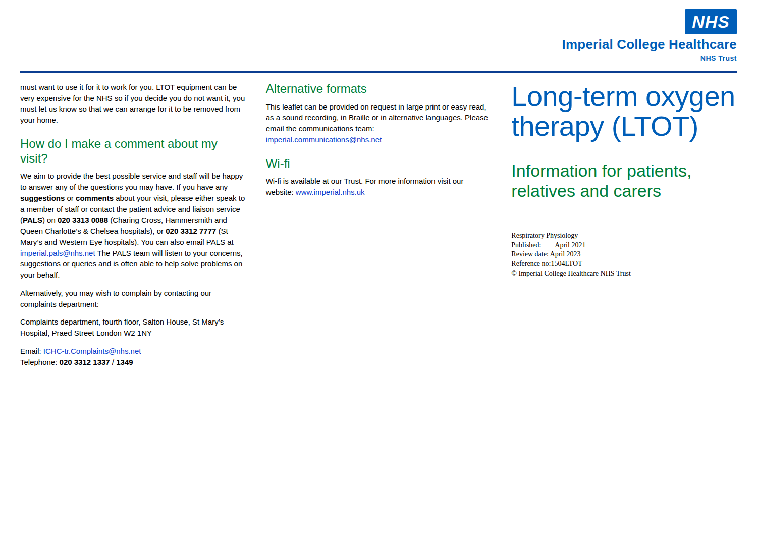NHS
Imperial College Healthcare
NHS Trust
must want to use it for it to work for you. LTOT equipment can be very expensive for the NHS so if you decide you do not want it, you must let us know so that we can arrange for it to be removed from your home.
How do I make a comment about my visit?
We aim to provide the best possible service and staff will be happy to answer any of the questions you may have. If you have any suggestions or comments about your visit, please either speak to a member of staff or contact the patient advice and liaison service (PALS) on 020 3313 0088 (Charing Cross, Hammersmith and Queen Charlotte’s & Chelsea hospitals), or 020 3312 7777 (St Mary’s and Western Eye hospitals). You can also email PALS at imperial.pals@nhs.net The PALS team will listen to your concerns, suggestions or queries and is often able to help solve problems on your behalf.
Alternatively, you may wish to complain by contacting our complaints department:
Complaints department, fourth floor, Salton House, St Mary’s Hospital, Praed Street London W2 1NY
Email: ICHC-tr.Complaints@nhs.net
Telephone: 020 3312 1337 / 1349
Alternative formats
This leaflet can be provided on request in large print or easy read, as a sound recording, in Braille or in alternative languages. Please email the communications team: imperial.communications@nhs.net
Wi-fi
Wi-fi is available at our Trust. For more information visit our website: www.imperial.nhs.uk
Long-term oxygen therapy (LTOT)
Information for patients, relatives and carers
Respiratory Physiology Published: April 2021 Review date: April 2023 Reference no:1504LTOT © Imperial College Healthcare NHS Trust